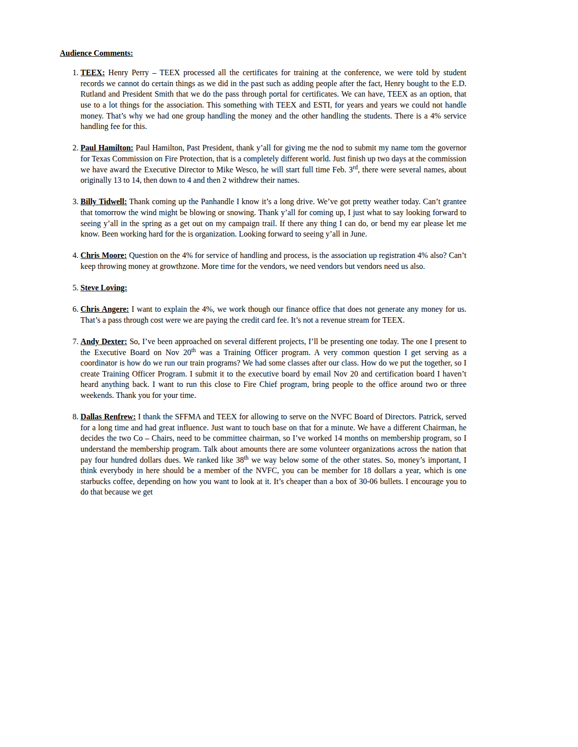Audience Comments:
TEEX: Henry Perry – TEEX processed all the certificates for training at the conference, we were told by student records we cannot do certain things as we did in the past such as adding people after the fact, Henry bought to the E.D. Rutland and President Smith that we do the pass through portal for certificates. We can have, TEEX as an option, that use to a lot things for the association. This something with TEEX and ESTI, for years and years we could not handle money. That’s why we had one group handling the money and the other handling the students. There is a 4% service handling fee for this.
Paul Hamilton: Paul Hamilton, Past President, thank y’all for giving me the nod to submit my name tom the governor for Texas Commission on Fire Protection, that is a completely different world. Just finish up two days at the commission we have award the Executive Director to Mike Wesco, he will start full time Feb. 3rd, there were several names, about originally 13 to 14, then down to 4 and then 2 withdrew their names.
Billy Tidwell: Thank coming up the Panhandle I know it’s a long drive. We’ve got pretty weather today. Can’t grantee that tomorrow the wind might be blowing or snowing. Thank y’all for coming up, I just what to say looking forward to seeing y’all in the spring as a get out on my campaign trail. If there any thing I can do, or bend my ear please let me know. Been working hard for the is organization. Looking forward to seeing y’all in June.
Chris Moore: Question on the 4% for service of handling and process, is the association up registration 4% also? Can’t keep throwing money at growthzone. More time for the vendors, we need vendors but vendors need us also.
Steve Loving:
Chris Angere: I want to explain the 4%, we work though our finance office that does not generate any money for us. That’s a pass through cost were we are paying the credit card fee. It’s not a revenue stream for TEEX.
Andy Dexter: So, I’ve been approached on several different projects, I’ll be presenting one today. The one I present to the Executive Board on Nov 20th was a Training Officer program. A very common question I get serving as a coordinator is how do we run our train programs? We had some classes after our class. How do we put the together, so I create Training Officer Program. I submit it to the executive board by email Nov 20 and certification board I haven’t heard anything back. I want to run this close to Fire Chief program, bring people to the office around two or three weekends. Thank you for your time.
Dallas Renfrew: I thank the SFFMA and TEEX for allowing to serve on the NVFC Board of Directors. Patrick, served for a long time and had great influence. Just want to touch base on that for a minute. We have a different Chairman, he decides the two Co – Chairs, need to be committee chairman, so I’ve worked 14 months on membership program, so I understand the membership program. Talk about amounts there are some volunteer organizations across the nation that pay four hundred dollars dues. We ranked like 38th we way below some of the other states. So, money’s important, I think everybody in here should be a member of the NVFC, you can be member for 18 dollars a year, which is one starbucks coffee, depending on how you want to look at it. It’s cheaper than a box of 30-06 bullets. I encourage you to do that because we get